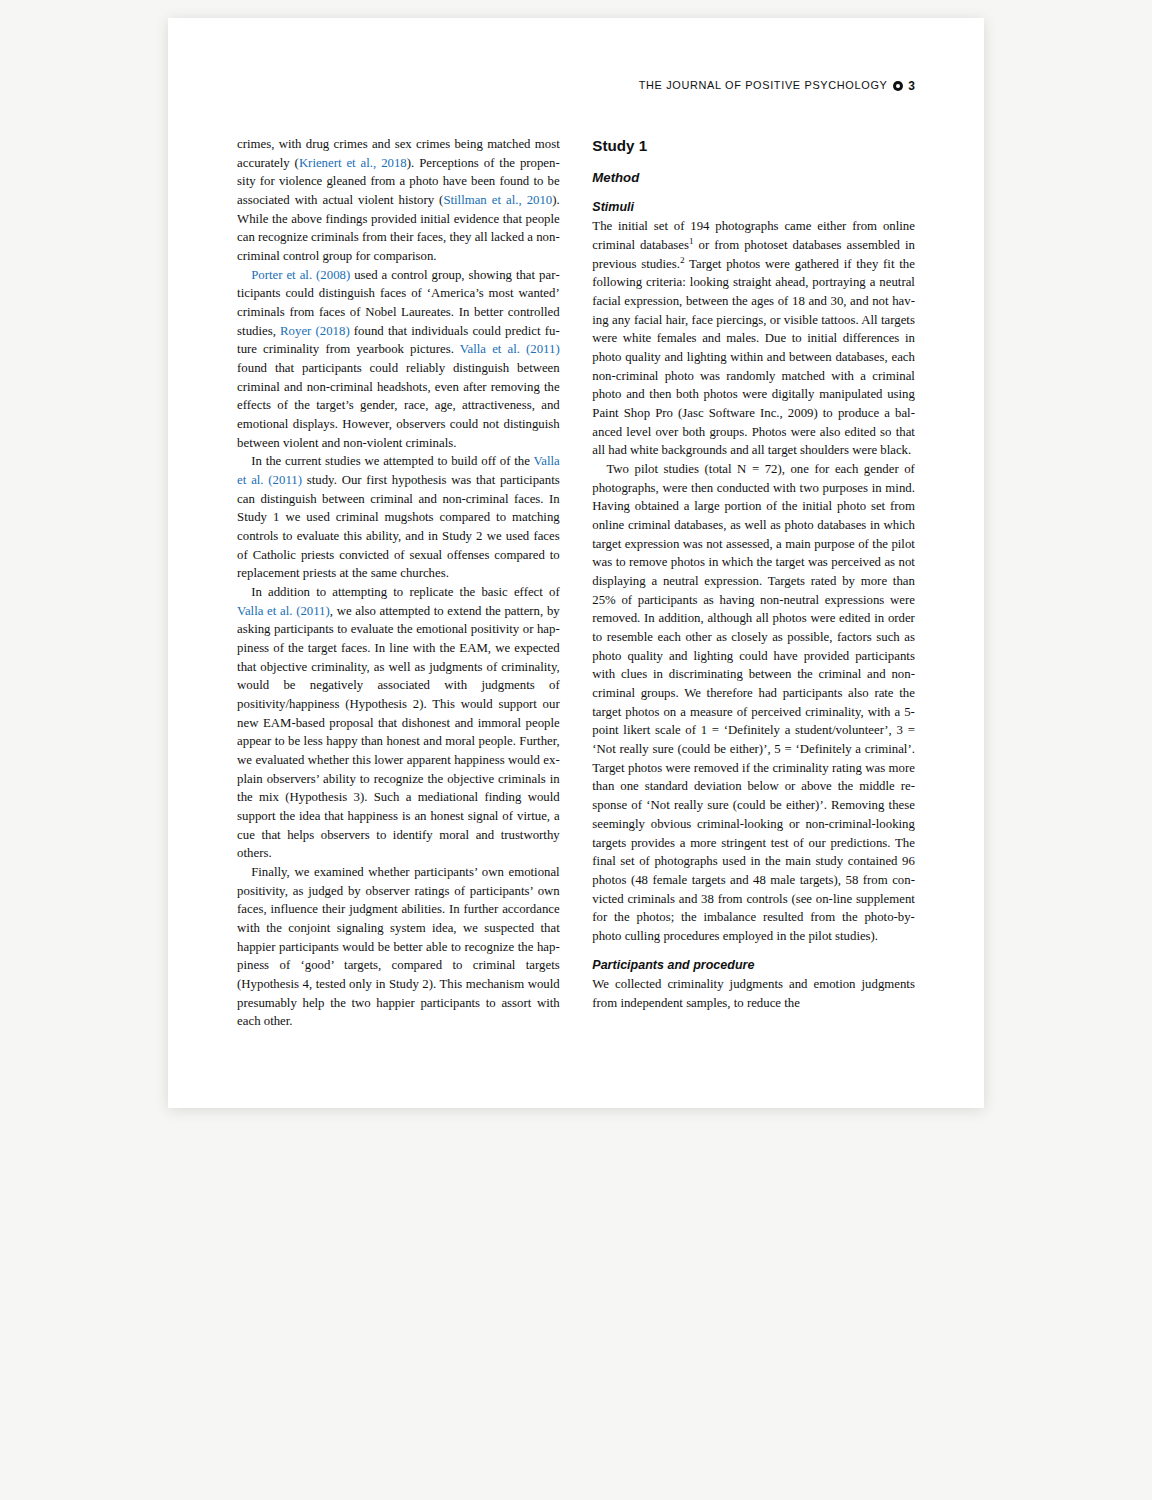The Journal of Positive Psychology 3
crimes, with drug crimes and sex crimes being matched most accurately (Krienert et al., 2018). Perceptions of the propensity for violence gleaned from a photo have been found to be associated with actual violent history (Stillman et al., 2010). While the above findings provided initial evidence that people can recognize criminals from their faces, they all lacked a non-criminal control group for comparison.
Porter et al. (2008) used a control group, showing that participants could distinguish faces of ‘America’s most wanted’ criminals from faces of Nobel Laureates. In better controlled studies, Royer (2018) found that individuals could predict future criminality from yearbook pictures. Valla et al. (2011) found that participants could reliably distinguish between criminal and non-criminal headshots, even after removing the effects of the target’s gender, race, age, attractiveness, and emotional displays. However, observers could not distinguish between violent and non-violent criminals.
In the current studies we attempted to build off of the Valla et al. (2011) study. Our first hypothesis was that participants can distinguish between criminal and non-criminal faces. In Study 1 we used criminal mugshots compared to matching controls to evaluate this ability, and in Study 2 we used faces of Catholic priests convicted of sexual offenses compared to replacement priests at the same churches.
In addition to attempting to replicate the basic effect of Valla et al. (2011), we also attempted to extend the pattern, by asking participants to evaluate the emotional positivity or happiness of the target faces. In line with the EAM, we expected that objective criminality, as well as judgments of criminality, would be negatively associated with judgments of positivity/happiness (Hypothesis 2). This would support our new EAM-based proposal that dishonest and immoral people appear to be less happy than honest and moral people. Further, we evaluated whether this lower apparent happiness would explain observers’ ability to recognize the objective criminals in the mix (Hypothesis 3). Such a mediational finding would support the idea that happiness is an honest signal of virtue, a cue that helps observers to identify moral and trustworthy others.
Finally, we examined whether participants’ own emotional positivity, as judged by observer ratings of participants’ own faces, influence their judgment abilities. In further accordance with the conjoint signaling system idea, we suspected that happier participants would be better able to recognize the happiness of ‘good’ targets, compared to criminal targets (Hypothesis 4, tested only in Study 2). This mechanism would presumably help the two happier participants to assort with each other.
Study 1
Method
Stimuli
The initial set of 194 photographs came either from online criminal databases1 or from photoset databases assembled in previous studies.2 Target photos were gathered if they fit the following criteria: looking straight ahead, portraying a neutral facial expression, between the ages of 18 and 30, and not having any facial hair, face piercings, or visible tattoos. All targets were white females and males. Due to initial differences in photo quality and lighting within and between databases, each non-criminal photo was randomly matched with a criminal photo and then both photos were digitally manipulated using Paint Shop Pro (Jasc Software Inc., 2009) to produce a balanced level over both groups. Photos were also edited so that all had white backgrounds and all target shoulders were black.
Two pilot studies (total N = 72), one for each gender of photographs, were then conducted with two purposes in mind. Having obtained a large portion of the initial photo set from online criminal databases, as well as photo databases in which target expression was not assessed, a main purpose of the pilot was to remove photos in which the target was perceived as not displaying a neutral expression. Targets rated by more than 25% of participants as having non-neutral expressions were removed. In addition, although all photos were edited in order to resemble each other as closely as possible, factors such as photo quality and lighting could have provided participants with clues in discriminating between the criminal and non-criminal groups. We therefore had participants also rate the target photos on a measure of perceived criminality, with a 5-point likert scale of 1 = ‘Definitely a student/volunteer’, 3 = ‘Not really sure (could be either)’, 5 = ‘Definitely a criminal’. Target photos were removed if the criminality rating was more than one standard deviation below or above the middle response of ‘Not really sure (could be either)’. Removing these seemingly obvious criminal-looking or non-criminal-looking targets provides a more stringent test of our predictions. The final set of photographs used in the main study contained 96 photos (48 female targets and 48 male targets), 58 from convicted criminals and 38 from controls (see on-line supplement for the photos; the imbalance resulted from the photo-by-photo culling procedures employed in the pilot studies).
Participants and procedure
We collected criminality judgments and emotion judgments from independent samples, to reduce the